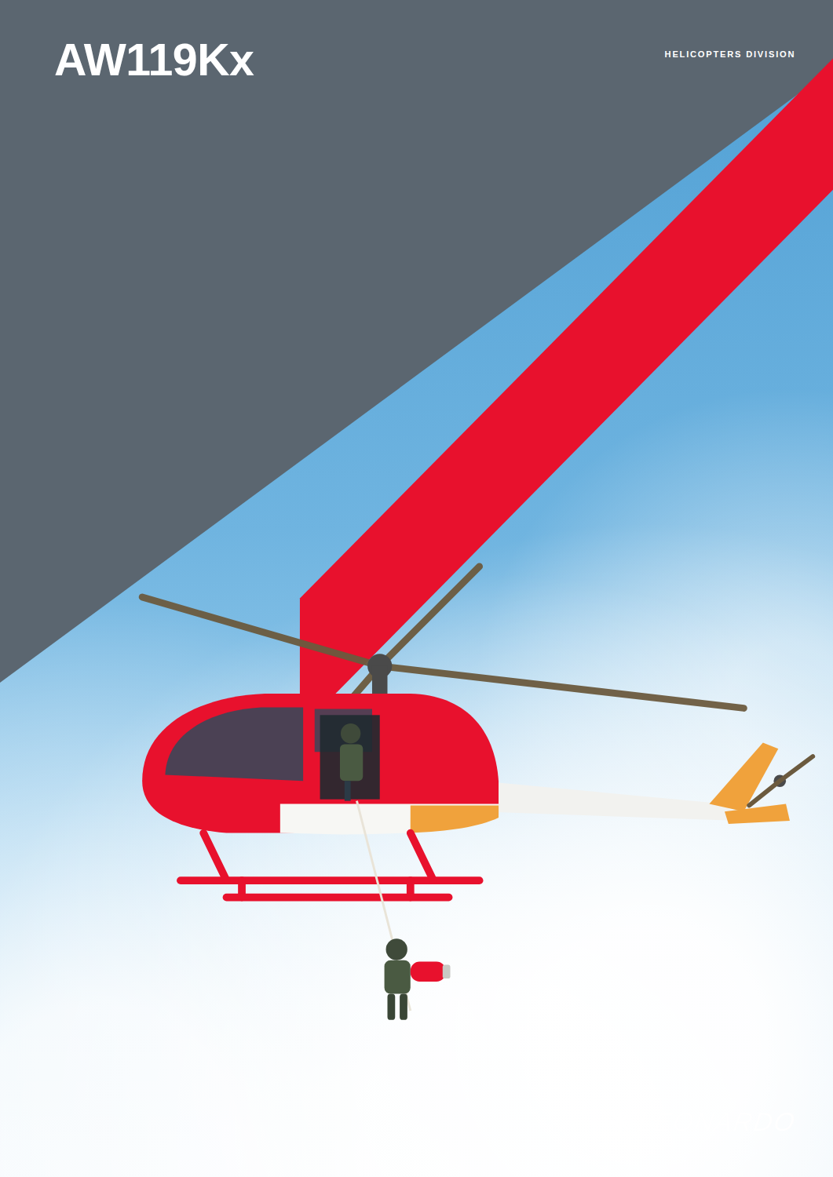AW119Kx
Helicopters Division
LEONARDO